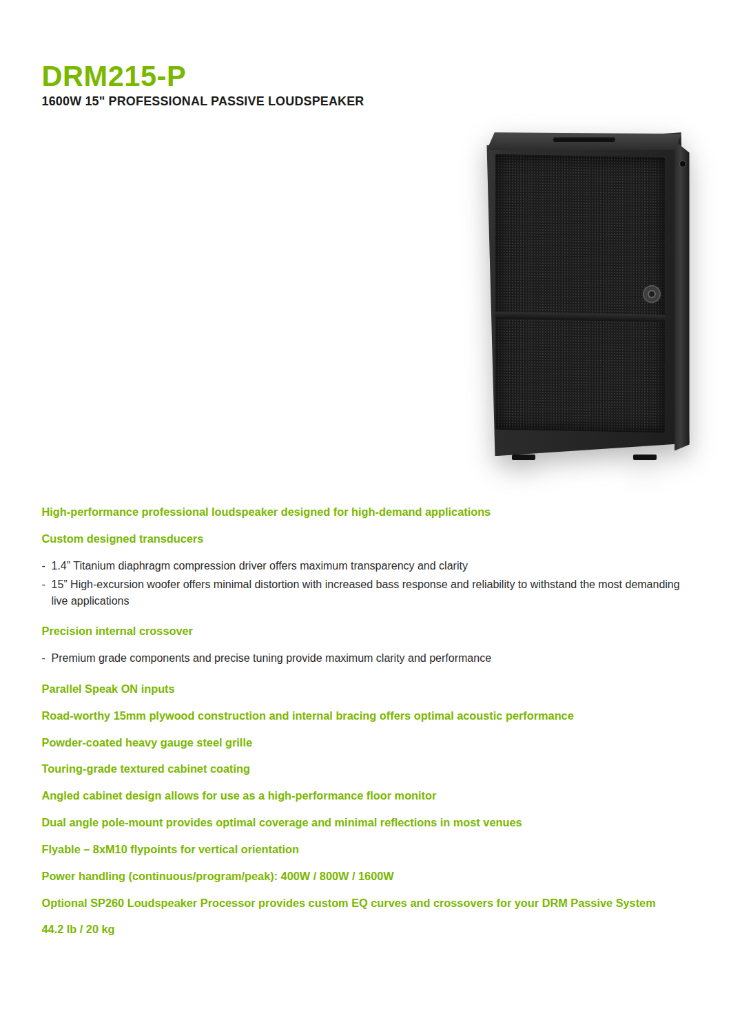DRM215-P
1600W 15" PROFESSIONAL PASSIVE LOUDSPEAKER
High-performance professional loudspeaker designed for high-demand applications
Custom designed transducers
1.4” Titanium diaphragm compression driver offers maximum transparency and clarity
15” High-excursion woofer offers minimal distortion with increased bass response and reliability to withstand the most demanding live applications
Precision internal crossover
Premium grade components and precise tuning provide maximum clarity and performance
Parallel Speak ON inputs
Road-worthy 15mm plywood construction and internal bracing offers optimal acoustic performance
Powder-coated heavy gauge steel grille
Touring-grade textured cabinet coating
Angled cabinet design allows for use as a high-performance floor monitor
Dual angle pole-mount provides optimal coverage and minimal reflections in most venues
Flyable – 8xM10 flypoints for vertical orientation
Power handling (continuous/program/peak): 400W / 800W / 1600W
Optional SP260 Loudspeaker Processor provides custom EQ curves and crossovers for your DRM Passive System
44.2 lb / 20 kg